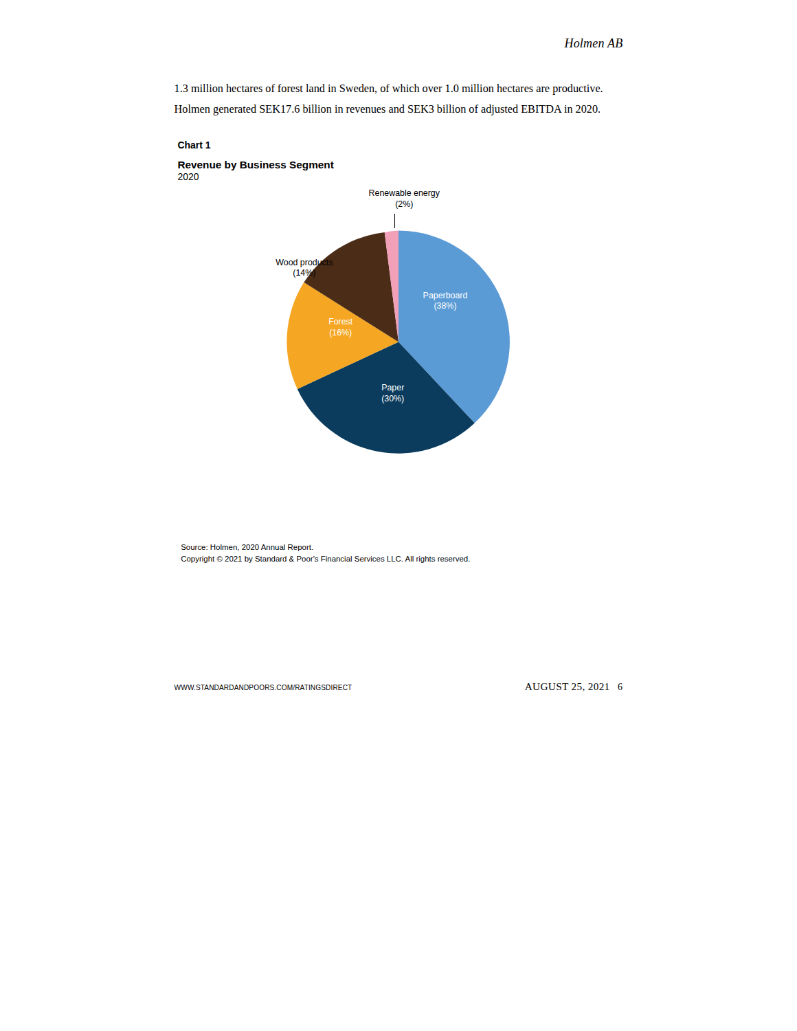Holmen AB
1.3 million hectares of forest land in Sweden, of which over 1.0 million hectares are productive. Holmen generated SEK17.6 billion in revenues and SEK3 billion of adjusted EBITDA in 2020.
Chart 1
Revenue by Business Segment
2020
Center (100,100), radius 95. Start at 12 o'clock, clockwise. Paperboard 38% -> 136.8deg Paper 30% -> 108deg Forest 16% -> 57.6deg Wood products 14% -> 50.4deg Renewable energy 2% -> 7.2deg
Renewable energy
(2%)
Wood products
(14%)
Forest
(16%)
Paperboard
(38%)
Paper
(30%)
Source: Holmen, 2020 Annual Report.
Copyright © 2021 by Standard & Poor's Financial Services LLC. All rights reserved.
WWW.STANDARDANDPOORS.COM/RATINGSDIRECT
AUGUST 25, 20216